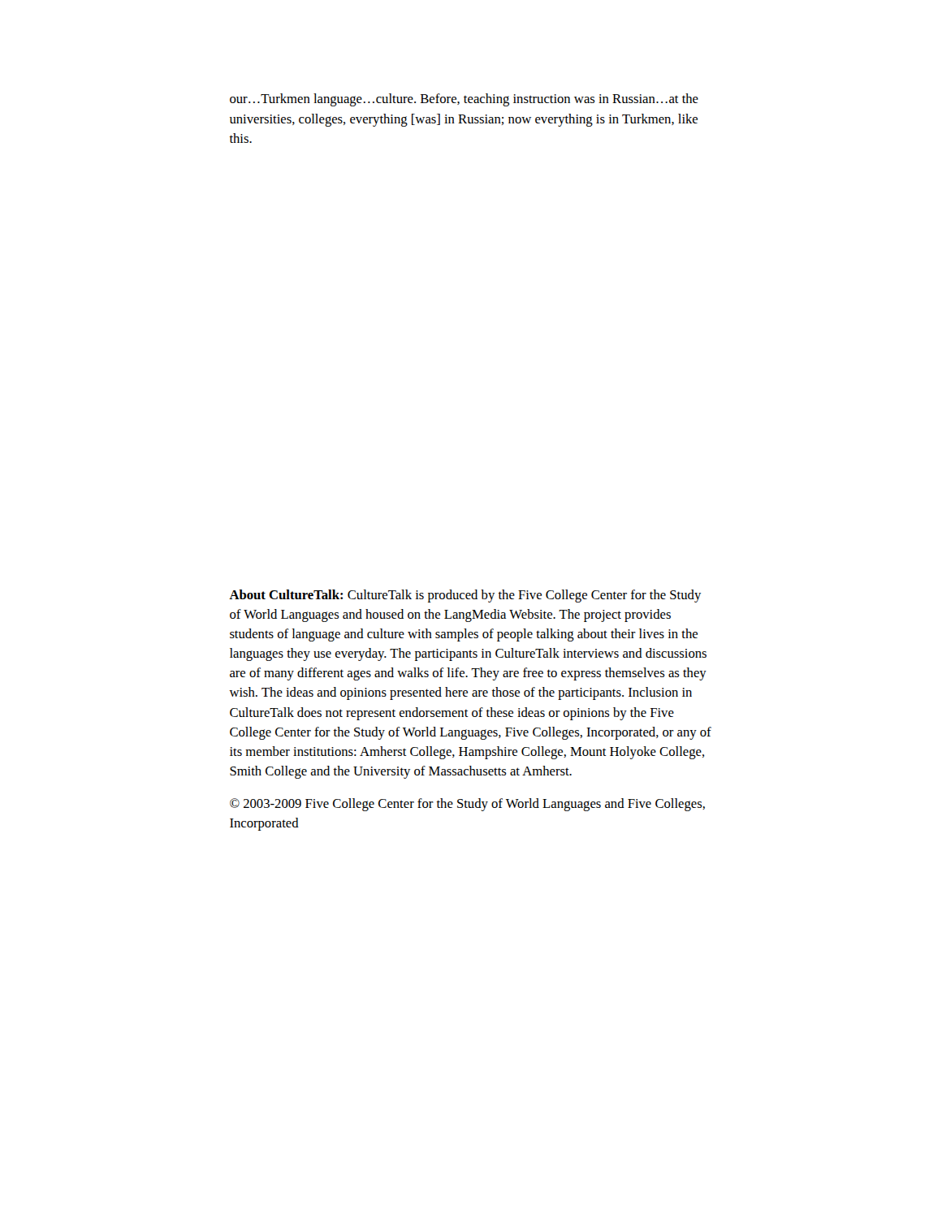our…Turkmen language…culture. Before, teaching instruction was in Russian…at the universities, colleges, everything [was] in Russian; now everything is in Turkmen, like this.
About CultureTalk: CultureTalk is produced by the Five College Center for the Study of World Languages and housed on the LangMedia Website. The project provides students of language and culture with samples of people talking about their lives in the languages they use everyday. The participants in CultureTalk interviews and discussions are of many different ages and walks of life. They are free to express themselves as they wish. The ideas and opinions presented here are those of the participants. Inclusion in CultureTalk does not represent endorsement of these ideas or opinions by the Five College Center for the Study of World Languages, Five Colleges, Incorporated, or any of its member institutions: Amherst College, Hampshire College, Mount Holyoke College, Smith College and the University of Massachusetts at Amherst.
© 2003-2009 Five College Center for the Study of World Languages and Five Colleges, Incorporated